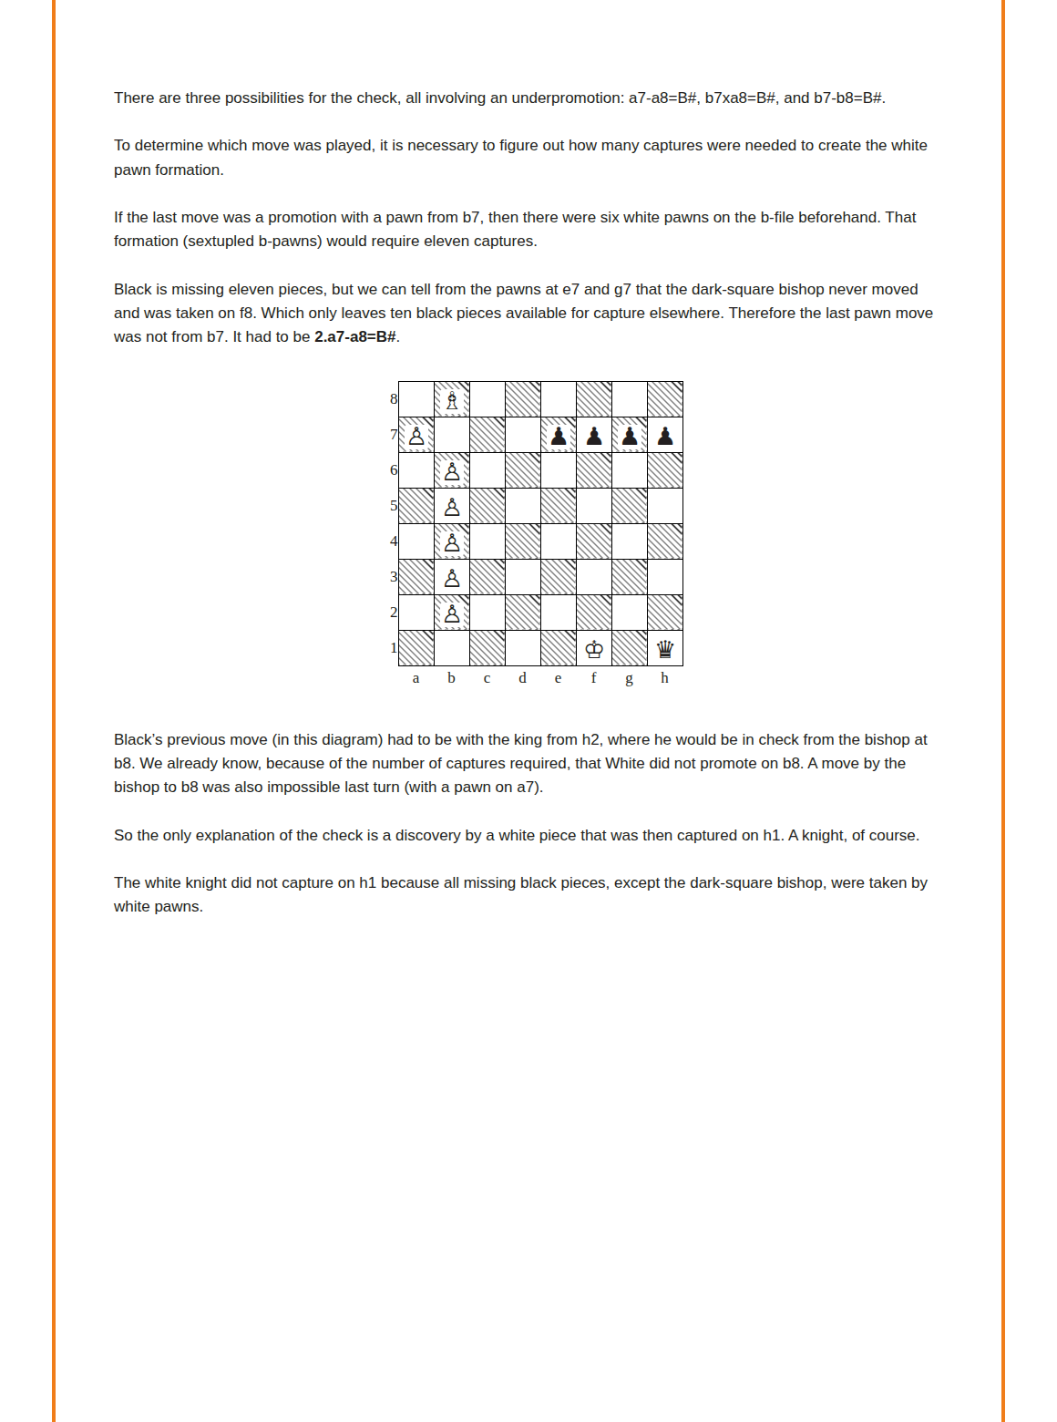There are three possibilities for the check, all involving an underpromotion: a7-a8=B#, b7xa8=B#, and b7-b8=B#.
To determine which move was played, it is necessary to figure out how many captures were needed to create the white pawn formation.
If the last move was a promotion with a pawn from b7, then there were six white pawns on the b-file beforehand. That formation (sextupled b-pawns) would require eleven captures.
Black is missing eleven pieces, but we can tell from the pawns at e7 and g7 that the dark-square bishop never moved and was taken on f8. Which only leaves ten black pieces available for capture elsewhere. Therefore the last pawn move was not from b7. It had to be 2.a7-a8=B#.
| 8 | | ♗ | | | | | | |
| 7 | ♙ | | | | ♟ | ♟ | ♟ | ♟ |
| 6 | | ♙ | | | | | | |
| 5 | | ♙ | | | | | | |
| 4 | | ♙ | | | | | | |
| 3 | | ♙ | | | | | | |
| 2 | | ♙ | | | | | | |
| 1 | | | | | | ♔ | | ♛ |
| | a | b | c | d | e | f | g | h |
Black’s previous move (in this diagram) had to be with the king from h2, where he would be in check from the bishop at b8. We already know, because of the number of captures required, that White did not promote on b8. A move by the bishop to b8 was also impossible last turn (with a pawn on a7).
So the only explanation of the check is a discovery by a white piece that was then captured on h1. A knight, of course.
The white knight did not capture on h1 because all missing black pieces, except the dark-square bishop, were taken by white pawns.